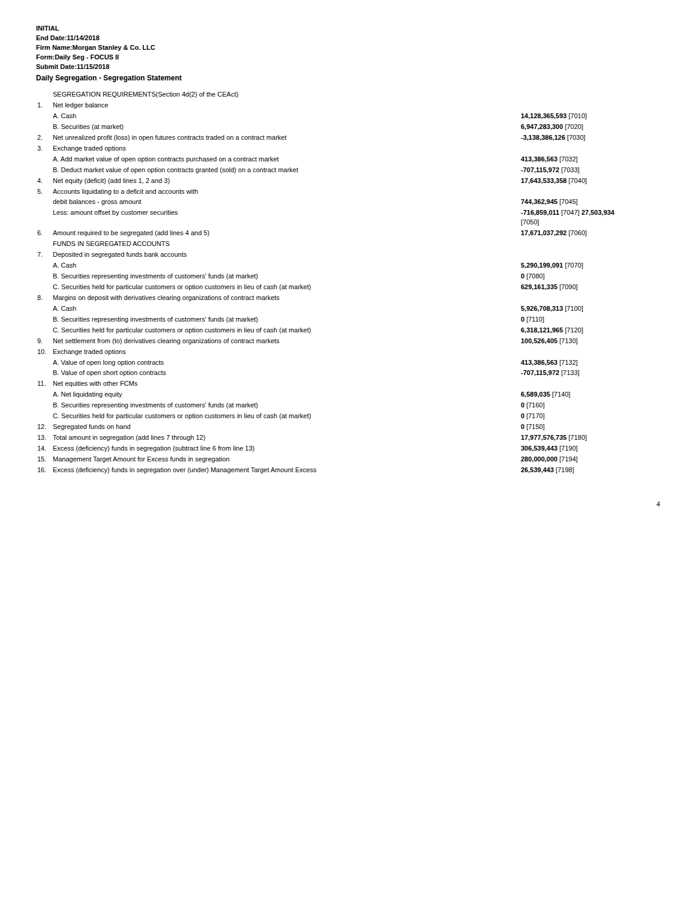INITIAL
End Date:11/14/2018
Firm Name:Morgan Stanley & Co. LLC
Form:Daily Seg - FOCUS II
Submit Date:11/15/2018
Daily Segregation - Segregation Statement
| | SEGREGATION REQUIREMENTS(Section 4d(2) of the CEAct) | |
| 1. | Net ledger balance | |
| | A. Cash | 14,128,365,593 [7010] |
| | B. Securities (at market) | 6,947,283,300 [7020] |
| 2. | Net unrealized profit (loss) in open futures contracts traded on a contract market | -3,138,386,126 [7030] |
| 3. | Exchange traded options | |
| | A. Add market value of open option contracts purchased on a contract market | 413,386,563 [7032] |
| | B. Deduct market value of open option contracts granted (sold) on a contract market | -707,115,972 [7033] |
| 4. | Net equity (deficit) (add lines 1, 2 and 3) | 17,643,533,358 [7040] |
| 5. | Accounts liquidating to a deficit and accounts with | |
| | debit balances - gross amount | 744,362,945 [7045] |
| | Less: amount offset by customer securities | -716,859,011 [7047] 27,503,934 [7050] |
| 6. | Amount required to be segregated (add lines 4 and 5) | 17,671,037,292 [7060] |
| | FUNDS IN SEGREGATED ACCOUNTS | |
| 7. | Deposited in segregated funds bank accounts | |
| | A. Cash | 5,290,199,091 [7070] |
| | B. Securities representing investments of customers' funds (at market) | 0 [7080] |
| | C. Securities held for particular customers or option customers in lieu of cash (at market) | 629,161,335 [7090] |
| 8. | Margins on deposit with derivatives clearing organizations of contract markets | |
| | A. Cash | 5,926,708,313 [7100] |
| | B. Securities representing investments of customers' funds (at market) | 0 [7110] |
| | C. Securities held for particular customers or option customers in lieu of cash (at market) | 6,318,121,965 [7120] |
| 9. | Net settlement from (to) derivatives clearing organizations of contract markets | 100,526,405 [7130] |
| 10. | Exchange traded options | |
| | A. Value of open long option contracts | 413,386,563 [7132] |
| | B. Value of open short option contracts | -707,115,972 [7133] |
| 11. | Net equities with other FCMs | |
| | A. Net liquidating equity | 6,589,035 [7140] |
| | B. Securities representing investments of customers' funds (at market) | 0 [7160] |
| | C. Securities held for particular customers or option customers in lieu of cash (at market) | 0 [7170] |
| 12. | Segregated funds on hand | 0 [7150] |
| 13. | Total amount in segregation (add lines 7 through 12) | 17,977,576,735 [7180] |
| 14. | Excess (deficiency) funds in segregation (subtract line 6 from line 13) | 306,539,443 [7190] |
| 15. | Management Target Amount for Excess funds in segregation | 280,000,000 [7194] |
| 16. | Excess (deficiency) funds in segregation over (under) Management Target Amount Excess | 26,539,443 [7198] |
4